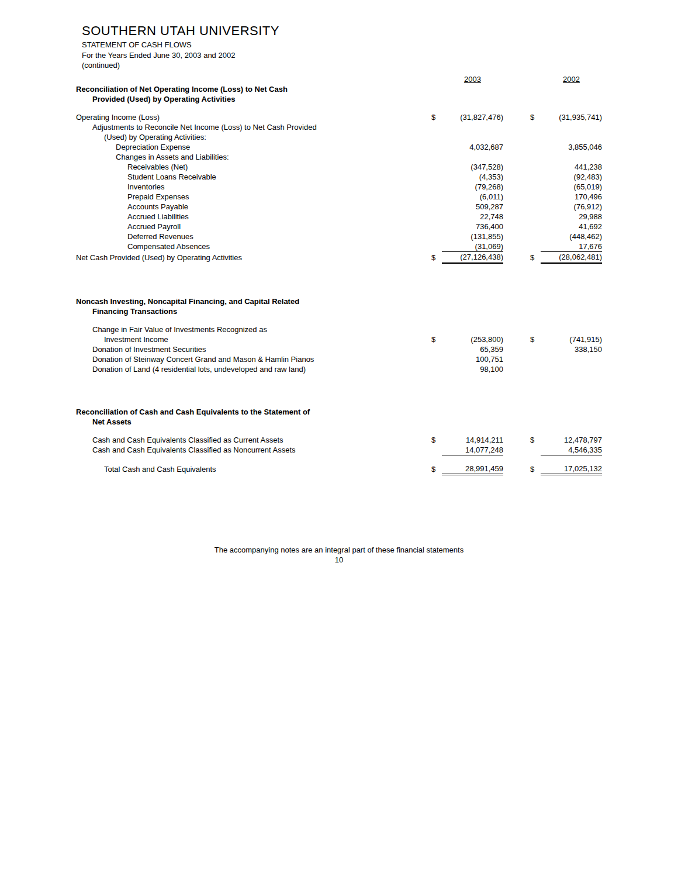SOUTHERN UTAH UNIVERSITY
STATEMENT OF CASH FLOWS
For the Years Ended June 30, 2003 and 2002
(continued)
| | | 2003 | | | 2002 |
| Reconciliation of Net Operating Income (Loss) to Net Cash | | | | | |
| Provided (Used) by Operating Activities | | | | | |
| Operating Income (Loss) | $ | (31,827,476) | | $ | (31,935,741) |
| Adjustments to Reconcile Net Income (Loss) to Net Cash Provided | | | | | |
| (Used) by Operating Activities: | | | | | |
| Depreciation Expense | | 4,032,687 | | | 3,855,046 |
| Changes in Assets and Liabilities: | | | | | |
| Receivables (Net) | | (347,528) | | | 441,238 |
| Student Loans Receivable | | (4,353) | | | (92,483) |
| Inventories | | (79,268) | | | (65,019) |
| Prepaid Expenses | | (6,011) | | | 170,496 |
| Accounts Payable | | 509,287 | | | (76,912) |
| Accrued Liabilities | | 22,748 | | | 29,988 |
| Accrued Payroll | | 736,400 | | | 41,692 |
| Deferred Revenues | | (131,855) | | | (448,462) |
| Compensated Absences | | (31,069) | | | 17,676 |
| Net Cash Provided (Used) by Operating Activities | $ | (27,126,438) | | $ | (28,062,481) |
| Noncash Investing, Noncapital Financing, and Capital Related | | | | | |
| Financing Transactions | | | | | |
| Change in Fair Value of Investments Recognized as | | | | | |
| Investment Income | $ | (253,800) | | $ | (741,915) |
| Donation of Investment Securities | | 65,359 | | | 338,150 |
| Donation of Steinway Concert Grand and Mason & Hamlin Pianos | | 100,751 | | | |
| Donation of Land (4 residential lots, undeveloped and raw land) | | 98,100 | | | |
| Reconciliation of Cash and Cash Equivalents to the Statement of | | | | | |
| Net Assets | | | | | |
| Cash and Cash Equivalents Classified as Current Assets | $ | 14,914,211 | | $ | 12,478,797 |
| Cash and Cash Equivalents Classified as Noncurrent Assets | | 14,077,248 | | | 4,546,335 |
| Total Cash and Cash Equivalents | $ | 28,991,459 | | $ | 17,025,132 |
The accompanying notes are an integral part of these financial statements
10